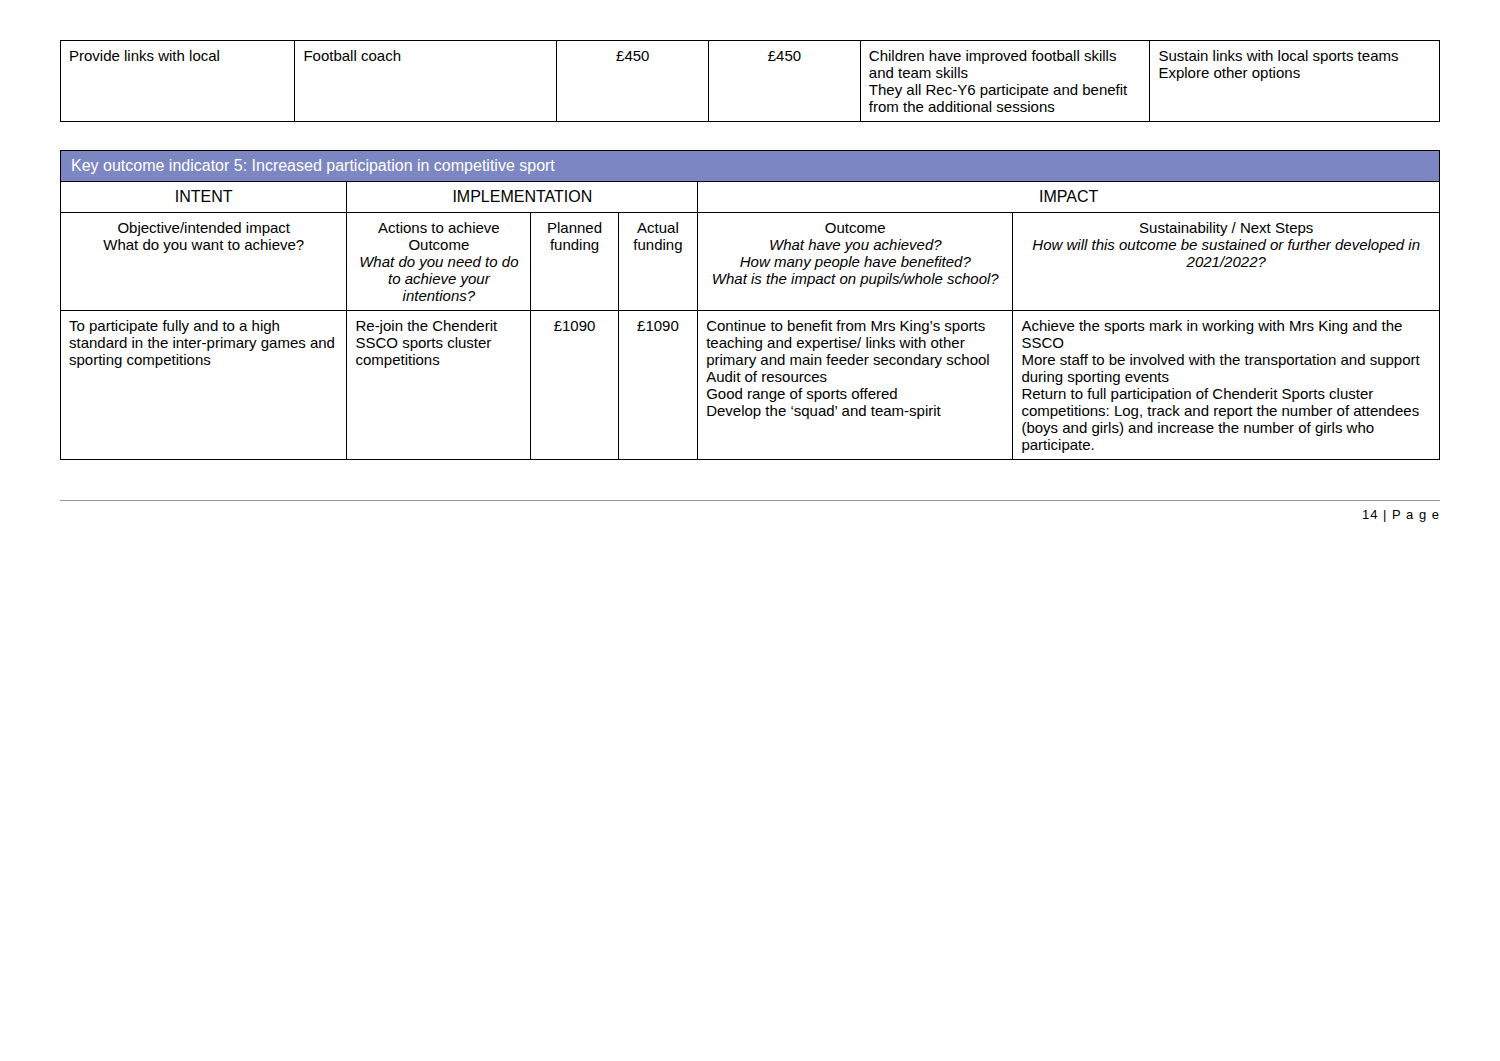| Provide links with local | Football coach | £450 | £450 | Children have improved football skills and team skills They all Rec-Y6 participate and benefit from the additional sessions | Sustain links with local sports teams Explore other options |
| Key outcome indicator 5: Increased participation in competitive sport |
| INTENT | IMPLEMENTATION | IMPACT |
| Objective/intended impact What do you want to achieve? | Actions to achieve Outcome What do you need to do to achieve your intentions? | Planned funding | Actual funding | Outcome What have you achieved? How many people have benefited? What is the impact on pupils/whole school? | Sustainability / Next Steps How will this outcome be sustained or further developed in 2021/2022? |
| To participate fully and to a high standard in the inter-primary games and sporting competitions | Re-join the Chenderit SSCO sports cluster competitions | £1090 | £1090 | Continue to benefit from Mrs King’s sports teaching and expertise/ links with other primary and main feeder secondary school Audit of resources Good range of sports offered Develop the ‘squad’ and team-spirit | Achieve the sports mark in working with Mrs King and the SSCO More staff to be involved with the transportation and support during sporting events Return to full participation of Chenderit Sports cluster competitions: Log, track and report the number of attendees (boys and girls) and increase the number of girls who participate. |
14 | P a g e